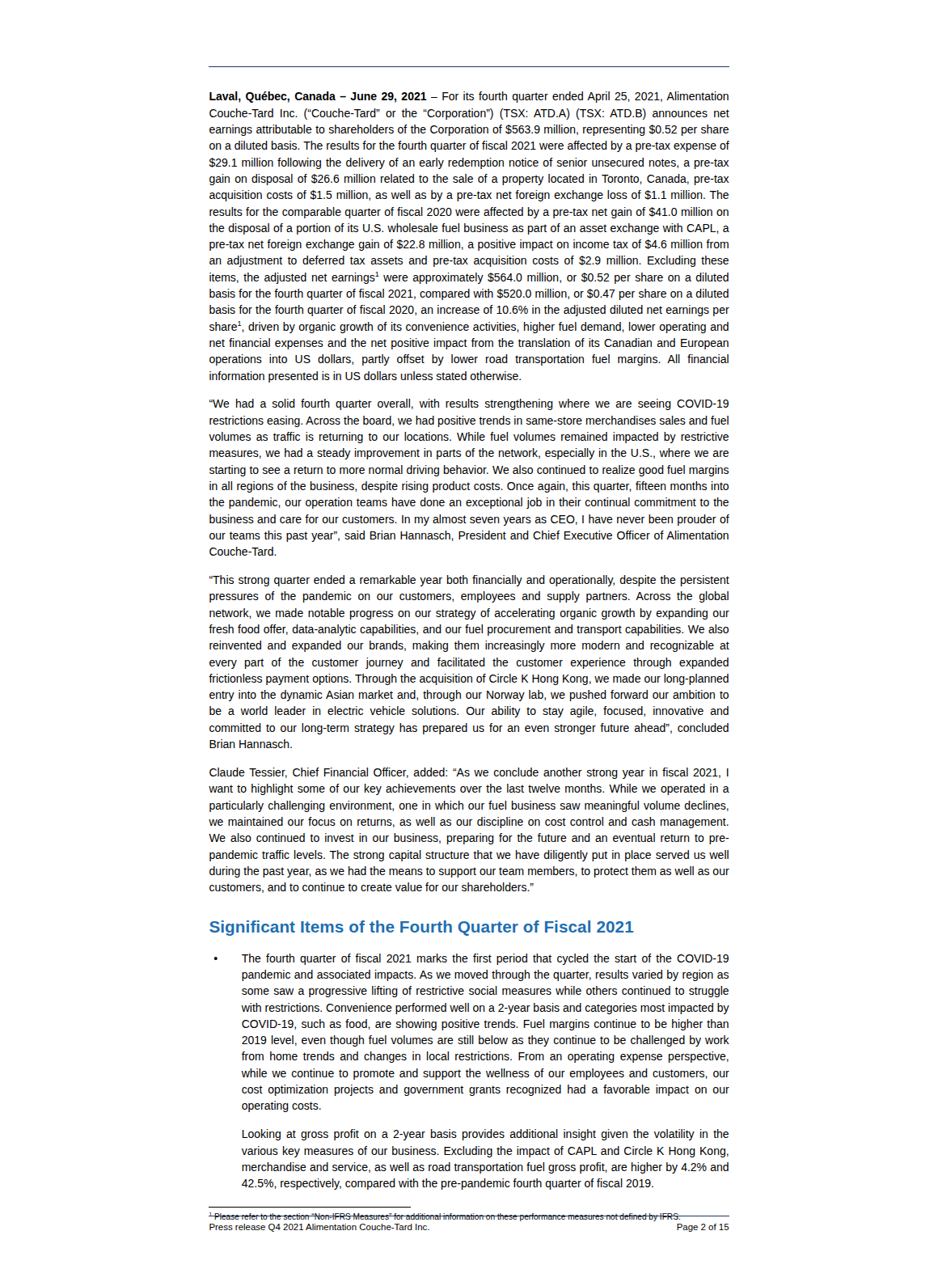Laval, Québec, Canada – June 29, 2021 – For its fourth quarter ended April 25, 2021, Alimentation Couche-Tard Inc. (“Couche-Tard” or the “Corporation”) (TSX: ATD.A) (TSX: ATD.B) announces net earnings attributable to shareholders of the Corporation of $563.9 million, representing $0.52 per share on a diluted basis. The results for the fourth quarter of fiscal 2021 were affected by a pre-tax expense of $29.1 million following the delivery of an early redemption notice of senior unsecured notes, a pre-tax gain on disposal of $26.6 million related to the sale of a property located in Toronto, Canada, pre-tax acquisition costs of $1.5 million, as well as by a pre-tax net foreign exchange loss of $1.1 million. The results for the comparable quarter of fiscal 2020 were affected by a pre-tax net gain of $41.0 million on the disposal of a portion of its U.S. wholesale fuel business as part of an asset exchange with CAPL, a pre-tax net foreign exchange gain of $22.8 million, a positive impact on income tax of $4.6 million from an adjustment to deferred tax assets and pre-tax acquisition costs of $2.9 million. Excluding these items, the adjusted net earnings1 were approximately $564.0 million, or $0.52 per share on a diluted basis for the fourth quarter of fiscal 2021, compared with $520.0 million, or $0.47 per share on a diluted basis for the fourth quarter of fiscal 2020, an increase of 10.6% in the adjusted diluted net earnings per share1, driven by organic growth of its convenience activities, higher fuel demand, lower operating and net financial expenses and the net positive impact from the translation of its Canadian and European operations into US dollars, partly offset by lower road transportation fuel margins. All financial information presented is in US dollars unless stated otherwise.
“We had a solid fourth quarter overall, with results strengthening where we are seeing COVID-19 restrictions easing. Across the board, we had positive trends in same-store merchandises sales and fuel volumes as traffic is returning to our locations. While fuel volumes remained impacted by restrictive measures, we had a steady improvement in parts of the network, especially in the U.S., where we are starting to see a return to more normal driving behavior. We also continued to realize good fuel margins in all regions of the business, despite rising product costs. Once again, this quarter, fifteen months into the pandemic, our operation teams have done an exceptional job in their continual commitment to the business and care for our customers. In my almost seven years as CEO, I have never been prouder of our teams this past year”, said Brian Hannasch, President and Chief Executive Officer of Alimentation Couche-Tard.
“This strong quarter ended a remarkable year both financially and operationally, despite the persistent pressures of the pandemic on our customers, employees and supply partners. Across the global network, we made notable progress on our strategy of accelerating organic growth by expanding our fresh food offer, data-analytic capabilities, and our fuel procurement and transport capabilities. We also reinvented and expanded our brands, making them increasingly more modern and recognizable at every part of the customer journey and facilitated the customer experience through expanded frictionless payment options. Through the acquisition of Circle K Hong Kong, we made our long-planned entry into the dynamic Asian market and, through our Norway lab, we pushed forward our ambition to be a world leader in electric vehicle solutions. Our ability to stay agile, focused, innovative and committed to our long-term strategy has prepared us for an even stronger future ahead”, concluded Brian Hannasch.
Claude Tessier, Chief Financial Officer, added: “As we conclude another strong year in fiscal 2021, I want to highlight some of our key achievements over the last twelve months. While we operated in a particularly challenging environment, one in which our fuel business saw meaningful volume declines, we maintained our focus on returns, as well as our discipline on cost control and cash management. We also continued to invest in our business, preparing for the future and an eventual return to pre-pandemic traffic levels. The strong capital structure that we have diligently put in place served us well during the past year, as we had the means to support our team members, to protect them as well as our customers, and to continue to create value for our shareholders.”
Significant Items of the Fourth Quarter of Fiscal 2021
The fourth quarter of fiscal 2021 marks the first period that cycled the start of the COVID-19 pandemic and associated impacts. As we moved through the quarter, results varied by region as some saw a progressive lifting of restrictive social measures while others continued to struggle with restrictions. Convenience performed well on a 2-year basis and categories most impacted by COVID-19, such as food, are showing positive trends. Fuel margins continue to be higher than 2019 level, even though fuel volumes are still below as they continue to be challenged by work from home trends and changes in local restrictions. From an operating expense perspective, while we continue to promote and support the wellness of our employees and customers, our cost optimization projects and government grants recognized had a favorable impact on our operating costs.
Looking at gross profit on a 2-year basis provides additional insight given the volatility in the various key measures of our business. Excluding the impact of CAPL and Circle K Hong Kong, merchandise and service, as well as road transportation fuel gross profit, are higher by 4.2% and 42.5%, respectively, compared with the pre-pandemic fourth quarter of fiscal 2019.
1 Please refer to the section “Non-IFRS Measures” for additional information on these performance measures not defined by IFRS.
Press release Q4 2021 Alimentation Couche-Tard Inc.
Page 2 of 15